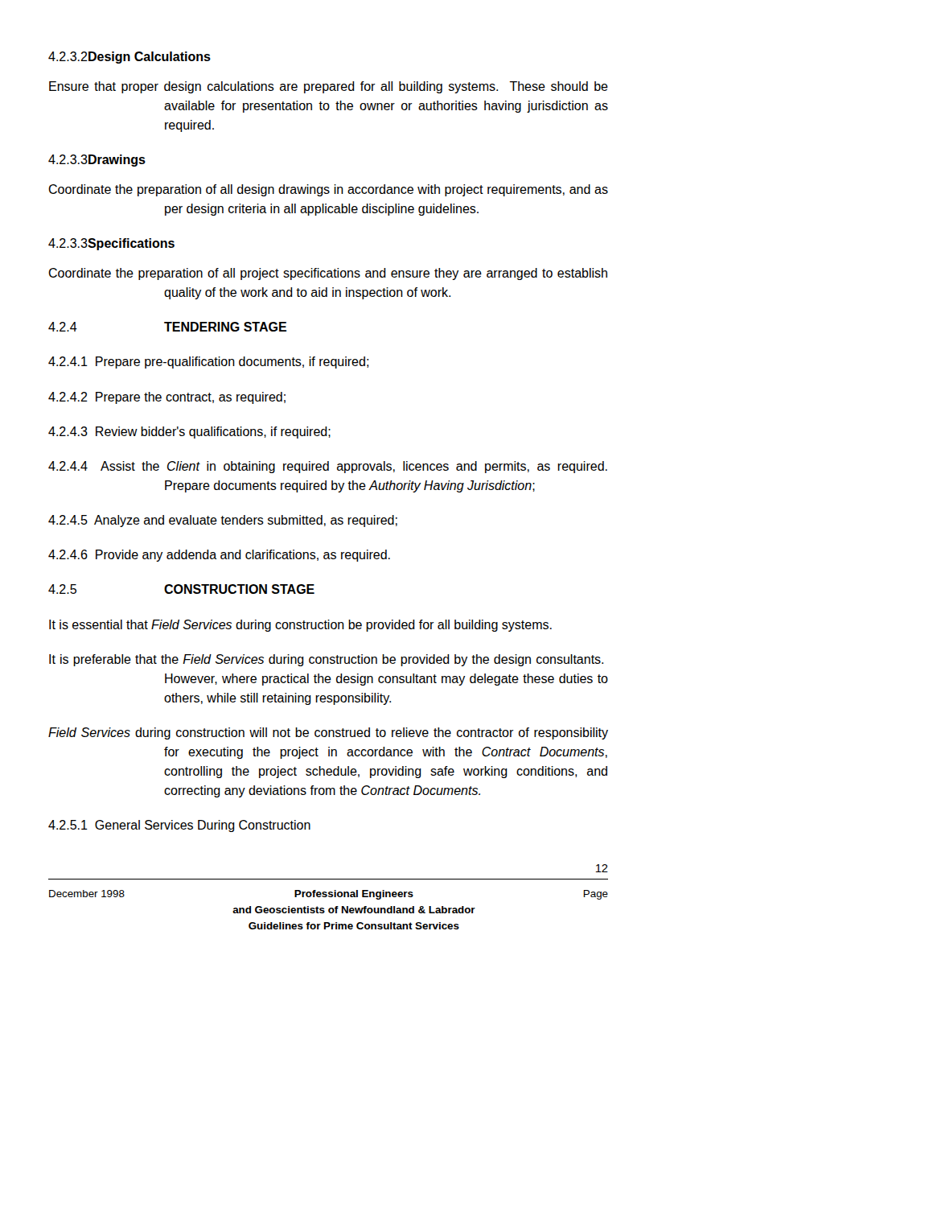4.2.3.2 Design Calculations
Ensure that proper design calculations are prepared for all building systems. These should be available for presentation to the owner or authorities having jurisdiction as required.
4.2.3.3 Drawings
Coordinate the preparation of all design drawings in accordance with project requirements, and as per design criteria in all applicable discipline guidelines.
4.2.3.3 Specifications
Coordinate the preparation of all project specifications and ensure they are arranged to establish quality of the work and to aid in inspection of work.
4.2.4 TENDERING STAGE
4.2.4.1 Prepare pre-qualification documents, if required;
4.2.4.2 Prepare the contract, as required;
4.2.4.3 Review bidder's qualifications, if required;
4.2.4.4 Assist the Client in obtaining required approvals, licences and permits, as required. Prepare documents required by the Authority Having Jurisdiction;
4.2.4.5 Analyze and evaluate tenders submitted, as required;
4.2.4.6 Provide any addenda and clarifications, as required.
4.2.5 CONSTRUCTION STAGE
It is essential that Field Services during construction be provided for all building systems.
It is preferable that the Field Services during construction be provided by the design consultants. However, where practical the design consultant may delegate these duties to others, while still retaining responsibility.
Field Services during construction will not be construed to relieve the contractor of responsibility for executing the project in accordance with the Contract Documents, controlling the project schedule, providing safe working conditions, and correcting any deviations from the Contract Documents.
4.2.5.1 General Services During Construction
12
December 1998
Professional Engineers
and Geoscientists of Newfoundland & Labrador
Guidelines for Prime Consultant Services
Page